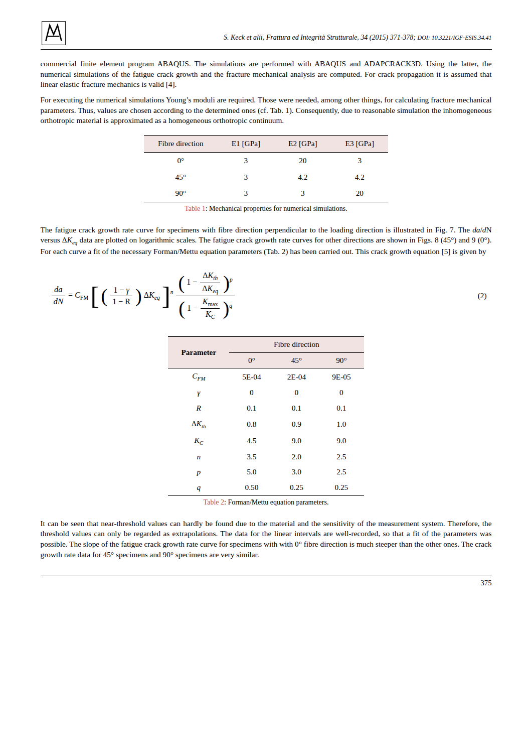S. Keck et alii, Frattura ed Integrità Strutturale, 34 (2015) 371-378; DOI: 10.3221/IGF-ESIS.34.41
commercial finite element program ABAQUS. The simulations are performed with ABAQUS and ADAPCRACK3D. Using the latter, the numerical simulations of the fatigue crack growth and the fracture mechanical analysis are computed. For crack propagation it is assumed that linear elastic fracture mechanics is valid [4].
For executing the numerical simulations Young’s moduli are required. Those were needed, among other things, for calculating fracture mechanical parameters. Thus, values are chosen according to the determined ones (cf. Tab. 1). Consequently, due to reasonable simulation the inhomogeneous orthotropic material is approximated as a homogeneous orthotropic continuum.
| Fibre direction | E1 [GPa] | E2 [GPa] | E3 [GPa] |
| --- | --- | --- | --- |
| 0° | 3 | 20 | 3 |
| 45° | 3 | 4.2 | 4.2 |
| 90° | 3 | 3 | 20 |
Table 1: Mechanical properties for numerical simulations.
The fatigue crack growth rate curve for specimens with fibre direction perpendicular to the loading direction is illustrated in Fig. 7. The da/d N versus ΔKeq data are plotted on logarithmic scales. The fatigue crack growth rate curves for other directions are shown in Figs. 8 (45°) and 9 (0°). For each curve a fit of the necessary Forman/Mettu equation parameters (Tab. 2) has been carried out. This crack growth equation [5] is given by
da dN = CFM [ ( 1 − γ 1 − R ) ΔKeq ] n ( 1 − ΔKth ΔKeq ) p ( 1 − Kmax KC ) q
(2)
| Parameter | Fibre direction |
| --- | --- |
| 0° | 45° | 90° |
| C FM | 5E-04 | 2E-04 | 9E-05 |
| γ | 0 | 0 | 0 |
| R | 0.1 | 0.1 | 0.1 |
| Δ K th | 0.8 | 0.9 | 1.0 |
| K C | 4.5 | 9.0 | 9.0 |
| n | 3.5 | 2.0 | 2.5 |
| p | 5.0 | 3.0 | 2.5 |
| q | 0.50 | 0.25 | 0.25 |
Table 2: Forman/Mettu equation parameters.
It can be seen that near-threshold values can hardly be found due to the material and the sensitivity of the measurement system. Therefore, the threshold values can only be regarded as extrapolations. The data for the linear intervals are well-recorded, so that a fit of the parameters was possible. The slope of the fatigue crack growth rate curve for specimens with with 0° fibre direction is much steeper than the other ones. The crack growth rate data for 45° specimens and 90° specimens are very similar.
375